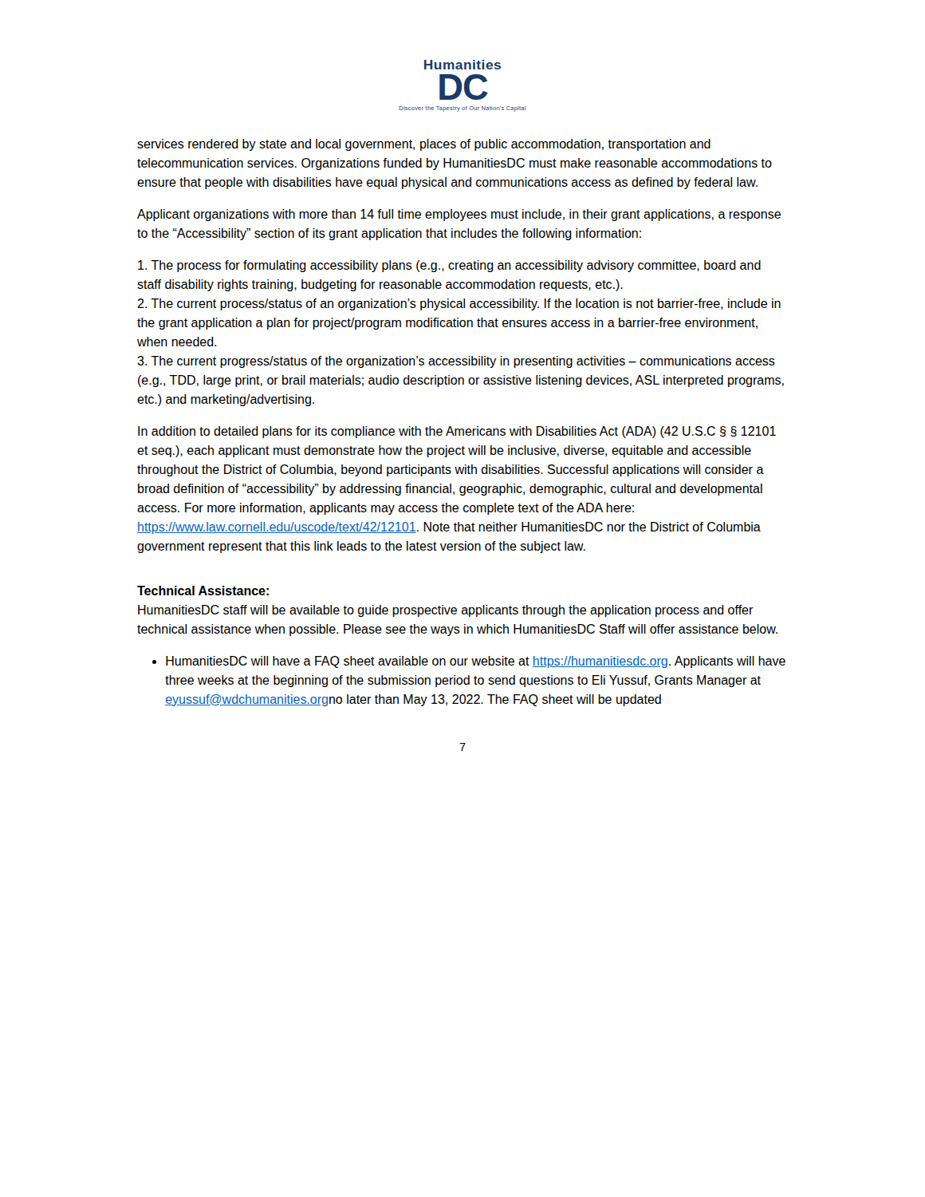Humanities
DC
Discover the Tapestry of Our Nation's Capital
services rendered by state and local government, places of public accommodation, transportation and telecommunication services. Organizations funded by HumanitiesDC must make reasonable accommodations to ensure that people with disabilities have equal physical and communications access as defined by federal law.
Applicant organizations with more than 14 full time employees must include, in their grant applications, a response to the “Accessibility” section of its grant application that includes the following information:
1. The process for formulating accessibility plans (e.g., creating an accessibility advisory committee, board and staff disability rights training, budgeting for reasonable accommodation requests, etc.).
2. The current process/status of an organization’s physical accessibility. If the location is not barrier-free, include in the grant application a plan for project/program modification that ensures access in a barrier-free environment, when needed.
3. The current progress/status of the organization’s accessibility in presenting activities – communications access (e.g., TDD, large print, or brail materials; audio description or assistive listening devices, ASL interpreted programs, etc.) and marketing/advertising.
In addition to detailed plans for its compliance with the Americans with Disabilities Act (ADA) (42 U.S.C § § 12101 et seq.), each applicant must demonstrate how the project will be inclusive, diverse, equitable and accessible throughout the District of Columbia, beyond participants with disabilities. Successful applications will consider a broad definition of “accessibility” by addressing financial, geographic, demographic, cultural and developmental access. For more information, applicants may access the complete text of the ADA here: https://www.law.cornell.edu/uscode/text/42/12101. Note that neither HumanitiesDC nor the District of Columbia government represent that this link leads to the latest version of the subject law.
Technical Assistance:
HumanitiesDC staff will be available to guide prospective applicants through the application process and offer technical assistance when possible. Please see the ways in which HumanitiesDC Staff will offer assistance below.
HumanitiesDC will have a FAQ sheet available on our website at https://humanitiesdc.org. Applicants will have three weeks at the beginning of the submission period to send questions to Eli Yussuf, Grants Manager at eyussuf@wdchumanities.orgno later than May 13, 2022. The FAQ sheet will be updated
7